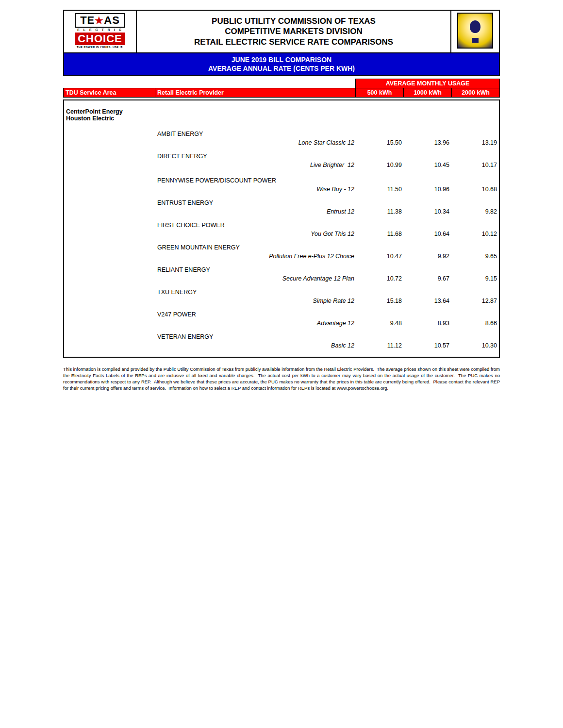| TE ★ AS E L E C T R I C CHOICE THE POWER IS YOURS. USE IT. | PUBLIC UTILITY COMMISSION OF TEXAS COMPETITIVE MARKETS DIVISION RETAIL ELECTRIC SERVICE RATE COMPARISONS | |
JUNE 2019 BILL COMPARISON
AVERAGE ANNUAL RATE (CENTS PER KWH)
| | | AVERAGE MONTHLY USAGE |
| TDU Service Area | Retail Electric Provider | 500 kWh | 1000 kWh | 2000 kWh |
| CenterPoint Energy Houston Electric | | | | |
| | AMBIT ENERGY | | | |
| | Lone Star Classic 12 | 15.50 | 13.96 | 13.19 |
| | DIRECT ENERGY | | | |
| | Live Brighter 12 | 10.99 | 10.45 | 10.17 |
| | PENNYWISE POWER/DISCOUNT POWER | | | |
| | Wise Buy - 12 | 11.50 | 10.96 | 10.68 |
| | ENTRUST ENERGY | | | |
| | Entrust 12 | 11.38 | 10.34 | 9.82 |
| | FIRST CHOICE POWER | | | |
| | You Got This 12 | 11.68 | 10.64 | 10.12 |
| | GREEN MOUNTAIN ENERGY | | | |
| | Pollution Free e-Plus 12 Choice | 10.47 | 9.92 | 9.65 |
| | RELIANT ENERGY | | | |
| | Secure Advantage 12 Plan | 10.72 | 9.67 | 9.15 |
| | TXU ENERGY | | | |
| | Simple Rate 12 | 15.18 | 13.64 | 12.87 |
| | V247 POWER | | | |
| | Advantage 12 | 9.48 | 8.93 | 8.66 |
| | VETERAN ENERGY | | | |
| | Basic 12 | 11.12 | 10.57 | 10.30 |
This information is compiled and provided by the Public Utility Commission of Texas from publicly available information from the Retail Electric Providers. The average prices shown on this sheet were compiled from the Electricity Facts Labels of the REPs and are inclusive of all fixed and variable charges. The actual cost per kWh to a customer may vary based on the actual usage of the customer. The PUC makes no recommendations with respect to any REP. Although we believe that these prices are accurate, the PUC makes no warranty that the prices in this table are currently being offered. Please contact the relevant REP for their current pricing offers and terms of service. Information on how to select a REP and contact information for REPs is located at www.powertochoose.org.